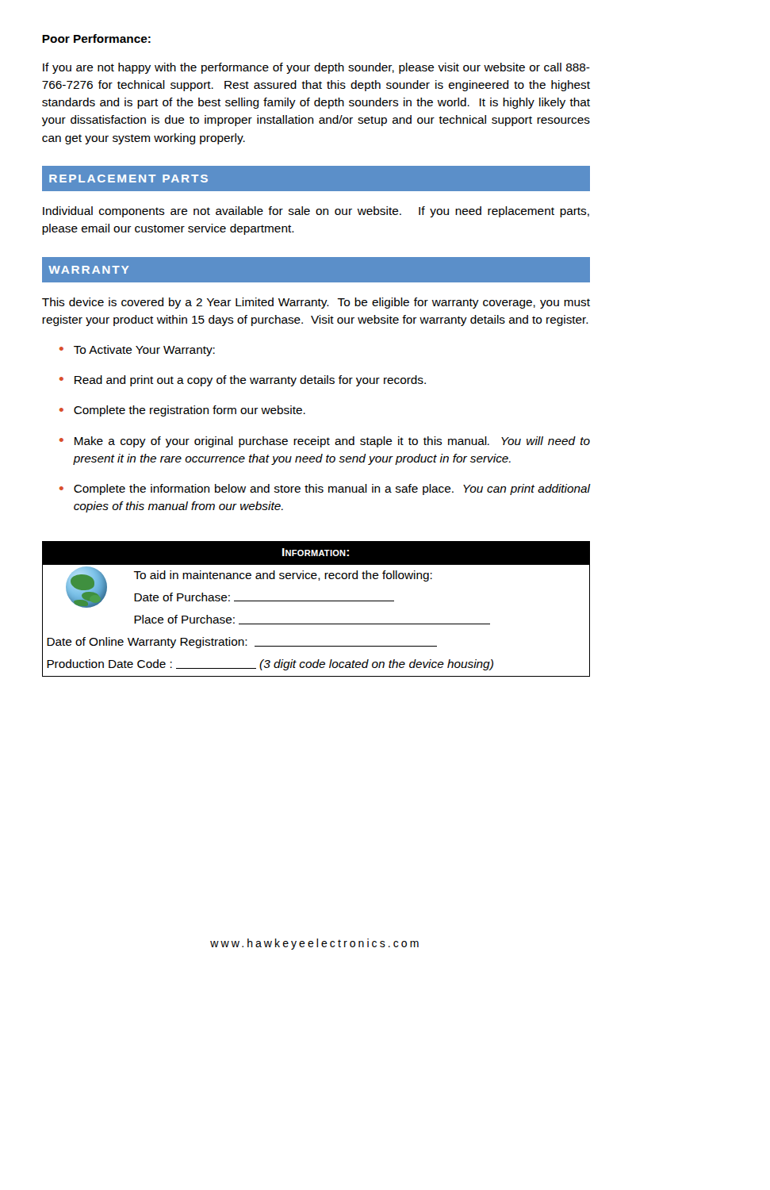Poor Performance:
If you are not happy with the performance of your depth sounder, please visit our website or call 888-766-7276 for technical support. Rest assured that this depth sounder is engineered to the highest standards and is part of the best selling family of depth sounders in the world. It is highly likely that your dissatisfaction is due to improper installation and/or setup and our technical support resources can get your system working properly.
Replacement Parts
Individual components are not available for sale on our website. If you need replacement parts, please email our customer service department.
Warranty
This device is covered by a 2 Year Limited Warranty. To be eligible for warranty coverage, you must register your product within 15 days of purchase. Visit our website for warranty details and to register.
To Activate Your Warranty:
Read and print out a copy of the warranty details for your records.
Complete the registration form our website.
Make a copy of your original purchase receipt and staple it to this manual. You will need to present it in the rare occurrence that you need to send your product in for service.
Complete the information below and store this manual in a safe place. You can print additional copies of this manual from our website.
Information:
| | To aid in maintenance and service, record the following: |
| Date of Purchase: |
| Place of Purchase: |
| Date of Online Warranty Registration: |
| Production Date Code : (3 digit code located on the device housing) |
www.hawkeyeelectronics.com